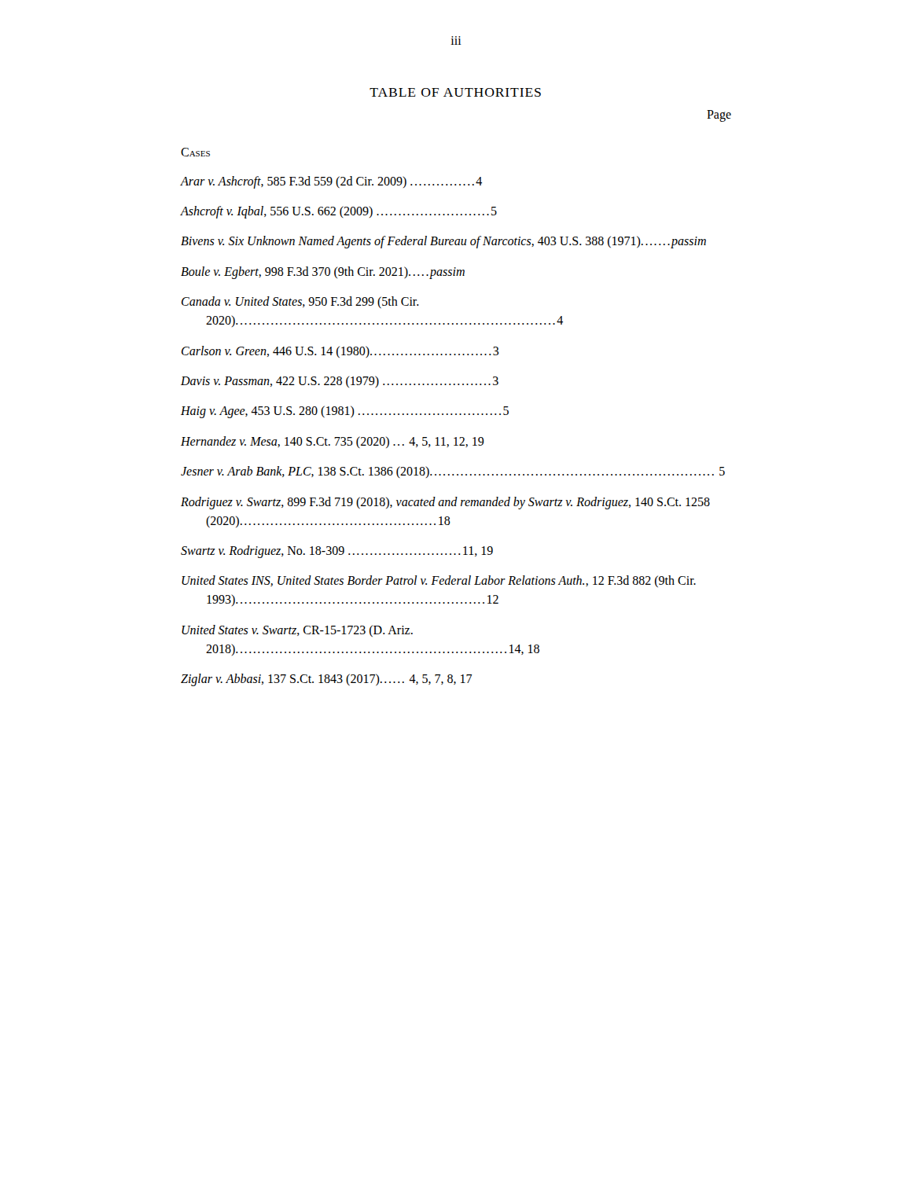iii
TABLE OF AUTHORITIES
Page
Cases
Arar v. Ashcroft, 585 F.3d 559 (2d Cir. 2009) ............... 4
Ashcroft v. Iqbal, 556 U.S. 662 (2009) .......................... 5
Bivens v. Six Unknown Named Agents of Federal Bureau of Narcotics, 403 U.S. 388 (1971)....... passim
Boule v. Egbert, 998 F.3d 370 (9th Cir. 2021)..... passim
Canada v. United States, 950 F.3d 299 (5th Cir. 2020)......................................................................... 4
Carlson v. Green, 446 U.S. 14 (1980)............................ 3
Davis v. Passman, 422 U.S. 228 (1979) ......................... 3
Haig v. Agee, 453 U.S. 280 (1981) ................................. 5
Hernandez v. Mesa, 140 S.Ct. 735 (2020) ... 4, 5, 11, 12, 19
Jesner v. Arab Bank, PLC, 138 S.Ct. 1386 (2018)................................................................. 5
Rodriguez v. Swartz, 899 F.3d 719 (2018), vacated and remanded by Swartz v. Rodriguez, 140 S.Ct. 1258 (2020)............................................. 18
Swartz v. Rodriguez, No. 18-309 .......................... 11, 19
United States INS, United States Border Patrol v. Federal Labor Relations Auth., 12 F.3d 882 (9th Cir. 1993)......................................................... 12
United States v. Swartz, CR-15-1723 (D. Ariz. 2018).............................................................. 14, 18
Ziglar v. Abbasi, 137 S.Ct. 1843 (2017)...... 4, 5, 7, 8, 17